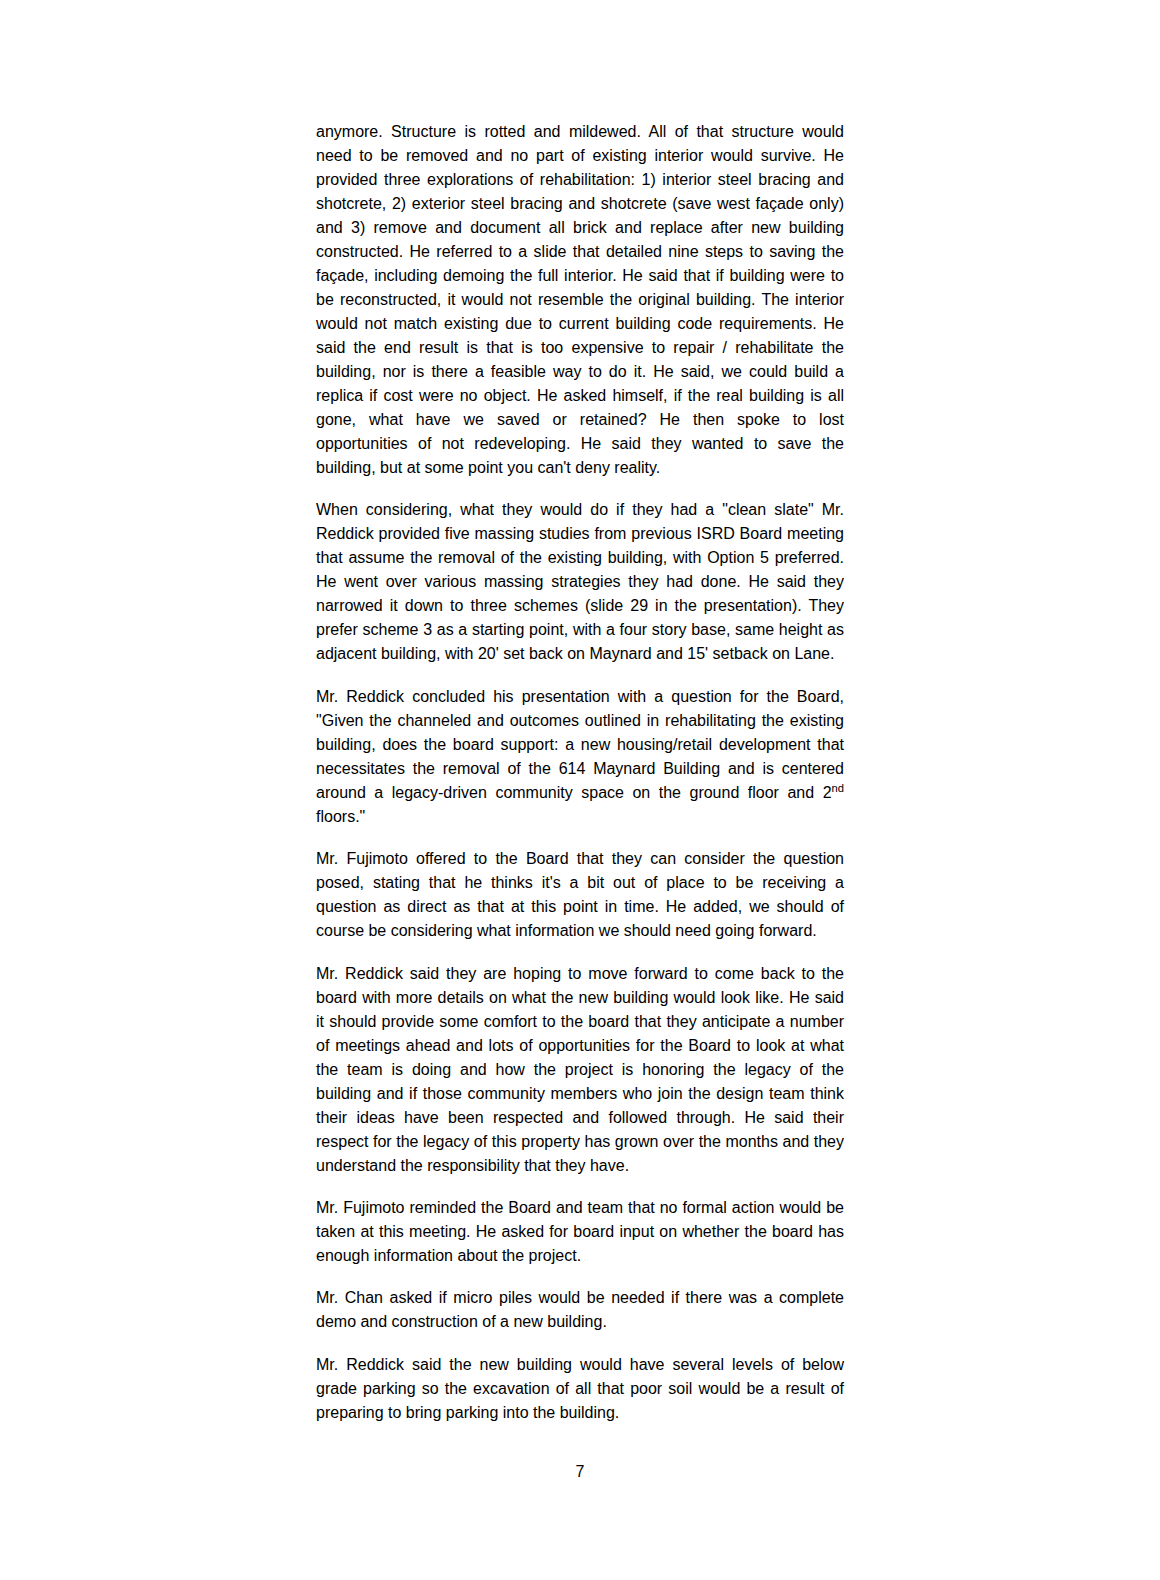anymore. Structure is rotted and mildewed. All of that structure would need to be removed and no part of existing interior would survive. He provided three explorations of rehabilitation: 1) interior steel bracing and shotcrete, 2) exterior steel bracing and shotcrete (save west façade only) and 3) remove and document all brick and replace after new building constructed. He referred to a slide that detailed nine steps to saving the façade, including demoing the full interior. He said that if building were to be reconstructed, it would not resemble the original building. The interior would not match existing due to current building code requirements. He said the end result is that is too expensive to repair / rehabilitate the building, nor is there a feasible way to do it. He said, we could build a replica if cost were no object. He asked himself, if the real building is all gone, what have we saved or retained? He then spoke to lost opportunities of not redeveloping. He said they wanted to save the building, but at some point you can't deny reality.
When considering, what they would do if they had a "clean slate" Mr. Reddick provided five massing studies from previous ISRD Board meeting that assume the removal of the existing building, with Option 5 preferred. He went over various massing strategies they had done. He said they narrowed it down to three schemes (slide 29 in the presentation). They prefer scheme 3 as a starting point, with a four story base, same height as adjacent building, with 20' set back on Maynard and 15' setback on Lane.
Mr. Reddick concluded his presentation with a question for the Board, "Given the channeled and outcomes outlined in rehabilitating the existing building, does the board support: a new housing/retail development that necessitates the removal of the 614 Maynard Building and is centered around a legacy-driven community space on the ground floor and 2nd floors."
Mr. Fujimoto offered to the Board that they can consider the question posed, stating that he thinks it's a bit out of place to be receiving a question as direct as that at this point in time. He added, we should of course be considering what information we should need going forward.
Mr. Reddick said they are hoping to move forward to come back to the board with more details on what the new building would look like. He said it should provide some comfort to the board that they anticipate a number of meetings ahead and lots of opportunities for the Board to look at what the team is doing and how the project is honoring the legacy of the building and if those community members who join the design team think their ideas have been respected and followed through. He said their respect for the legacy of this property has grown over the months and they understand the responsibility that they have.
Mr. Fujimoto reminded the Board and team that no formal action would be taken at this meeting. He asked for board input on whether the board has enough information about the project.
Mr. Chan asked if micro piles would be needed if there was a complete demo and construction of a new building.
Mr. Reddick said the new building would have several levels of below grade parking so the excavation of all that poor soil would be a result of preparing to bring parking into the building.
7